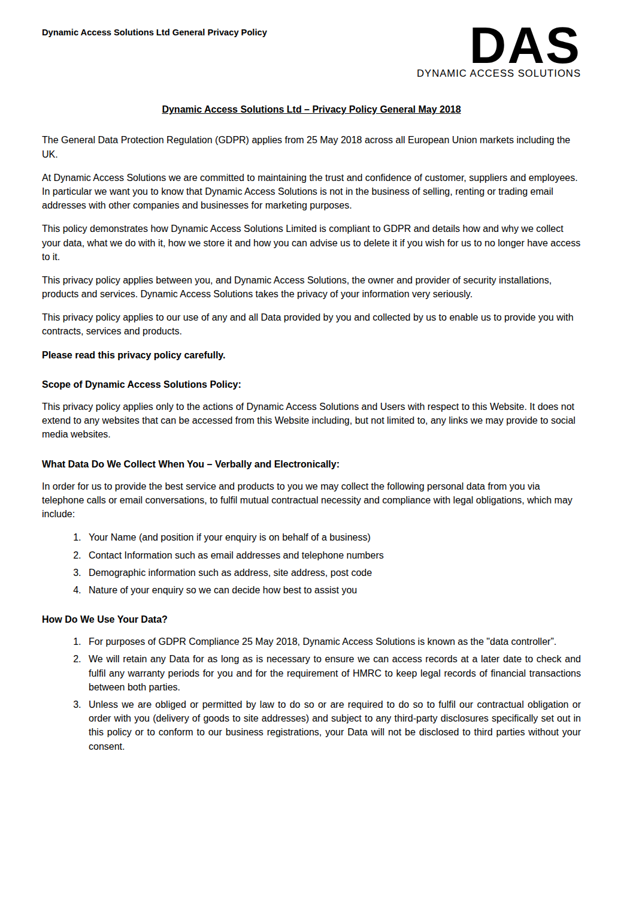Dynamic Access Solutions Ltd General Privacy Policy
DAS DYNAMIC ACCESS SOLUTIONS
Dynamic Access Solutions Ltd – Privacy Policy General May 2018
The General Data Protection Regulation (GDPR) applies from 25 May 2018 across all European Union markets including the UK.
At Dynamic Access Solutions we are committed to maintaining the trust and confidence of customer, suppliers and employees. In particular we want you to know that Dynamic Access Solutions is not in the business of selling, renting or trading email addresses with other companies and businesses for marketing purposes.
This policy demonstrates how Dynamic Access Solutions Limited is compliant to GDPR and details how and why we collect your data, what we do with it, how we store it and how you can advise us to delete it if you wish for us to no longer have access to it.
This privacy policy applies between you, and Dynamic Access Solutions, the owner and provider of security installations, products and services. Dynamic Access Solutions takes the privacy of your information very seriously.
This privacy policy applies to our use of any and all Data provided by you and collected by us to enable us to provide you with contracts, services and products.
Please read this privacy policy carefully.
Scope of Dynamic Access Solutions Policy:
This privacy policy applies only to the actions of Dynamic Access Solutions and Users with respect to this Website. It does not extend to any websites that can be accessed from this Website including, but not limited to, any links we may provide to social media websites.
What Data Do We Collect When You – Verbally and Electronically:
In order for us to provide the best service and products to you we may collect the following personal data from you via telephone calls or email conversations, to fulfil mutual contractual necessity and compliance with legal obligations, which may include:
Your Name (and position if your enquiry is on behalf of a business)
Contact Information such as email addresses and telephone numbers
Demographic information such as address, site address, post code
Nature of your enquiry so we can decide how best to assist you
How Do We Use Your Data?
For purposes of GDPR Compliance 25 May 2018, Dynamic Access Solutions is known as the "data controller”.
We will retain any Data for as long as is necessary to ensure we can access records at a later date to check and fulfil any warranty periods for you and for the requirement of HMRC to keep legal records of financial transactions between both parties.
Unless we are obliged or permitted by law to do so or are required to do so to fulfil our contractual obligation or order with you (delivery of goods to site addresses) and subject to any third-party disclosures specifically set out in this policy or to conform to our business registrations, your Data will not be disclosed to third parties without your consent.